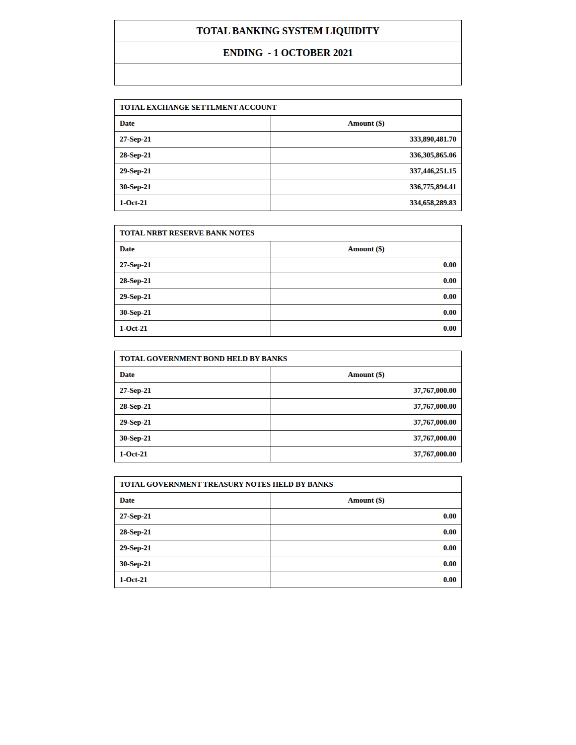| TOTAL BANKING SYSTEM LIQUIDITY |
| ENDING - 1 OCTOBER 2021 |
| TOTAL EXCHANGE SETTLMENT ACCOUNT |
| Date | Amount ($) |
| 27-Sep-21 | 333,890,481.70 |
| 28-Sep-21 | 336,305,865.06 |
| 29-Sep-21 | 337,446,251.15 |
| 30-Sep-21 | 336,775,894.41 |
| 1-Oct-21 | 334,658,289.83 |
| TOTAL NRBT RESERVE BANK NOTES |
| Date | Amount ($) |
| 27-Sep-21 | 0.00 |
| 28-Sep-21 | 0.00 |
| 29-Sep-21 | 0.00 |
| 30-Sep-21 | 0.00 |
| 1-Oct-21 | 0.00 |
| TOTAL GOVERNMENT BOND HELD BY BANKS |
| Date | Amount ($) |
| 27-Sep-21 | 37,767,000.00 |
| 28-Sep-21 | 37,767,000.00 |
| 29-Sep-21 | 37,767,000.00 |
| 30-Sep-21 | 37,767,000.00 |
| 1-Oct-21 | 37,767,000.00 |
| TOTAL GOVERNMENT TREASURY NOTES HELD BY BANKS |
| Date | Amount ($) |
| 27-Sep-21 | 0.00 |
| 28-Sep-21 | 0.00 |
| 29-Sep-21 | 0.00 |
| 30-Sep-21 | 0.00 |
| 1-Oct-21 | 0.00 |